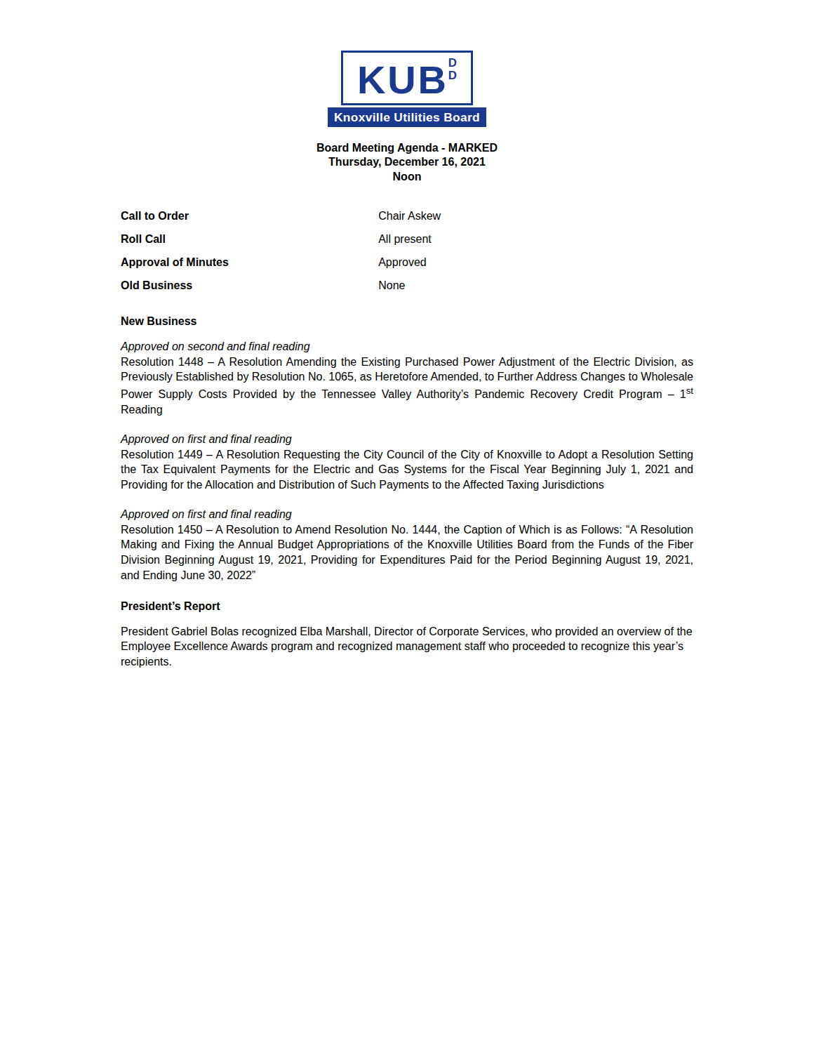KUBD
D
Knoxville Utilities Board
Board Meeting Agenda - MARKED
Thursday, December 16, 2021
Noon
| Call to Order | Chair Askew |
| Roll Call | All present |
| Approval of Minutes | Approved |
| Old Business | None |
New Business
Approved on second and final reading
Resolution 1448 – A Resolution Amending the Existing Purchased Power Adjustment of the Electric Division, as Previously Established by Resolution No. 1065, as Heretofore Amended, to Further Address Changes to Wholesale Power Supply Costs Provided by the Tennessee Valley Authority’s Pandemic Recovery Credit Program – 1st Reading
Approved on first and final reading
Resolution 1449 – A Resolution Requesting the City Council of the City of Knoxville to Adopt a Resolution Setting the Tax Equivalent Payments for the Electric and Gas Systems for the Fiscal Year Beginning July 1, 2021 and Providing for the Allocation and Distribution of Such Payments to the Affected Taxing Jurisdictions
Approved on first and final reading
Resolution 1450 – A Resolution to Amend Resolution No. 1444, the Caption of Which is as Follows: “A Resolution Making and Fixing the Annual Budget Appropriations of the Knoxville Utilities Board from the Funds of the Fiber Division Beginning August 19, 2021, Providing for Expenditures Paid for the Period Beginning August 19, 2021, and Ending June 30, 2022”
President’s Report
President Gabriel Bolas recognized Elba Marshall, Director of Corporate Services, who provided an overview of the Employee Excellence Awards program and recognized management staff who proceeded to recognize this year’s recipients.